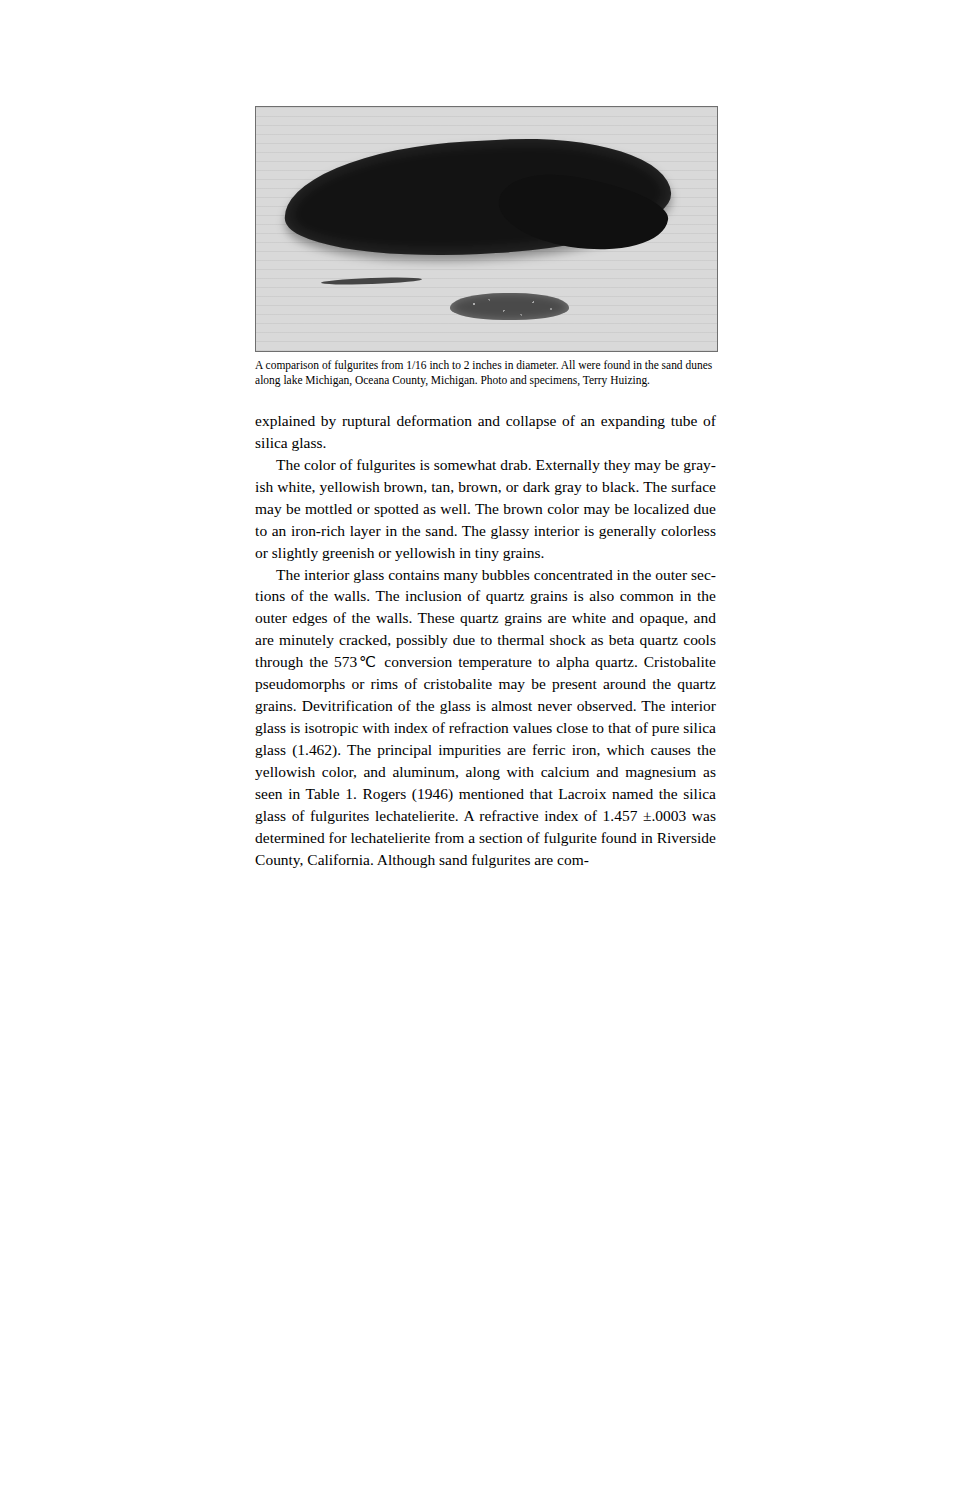A comparison of fulgurites from 1/16 inch to 2 inches in diameter. All were found in the sand dunes along lake Michigan, Oceana County, Michigan. Photo and specimens, Terry Huizing.
explained by ruptural deformation and collapse of an expanding tube of silica glass.
The color of fulgurites is somewhat drab. Externally they may be grayish white, yellowish brown, tan, brown, or dark gray to black. The surface may be mottled or spotted as well. The brown color may be localized due to an iron-rich layer in the sand. The glassy interior is generally colorless or slightly greenish or yellowish in tiny grains.
The interior glass contains many bubbles concentrated in the outer sections of the walls. The inclusion of quartz grains is also common in the outer edges of the walls. These quartz grains are white and opaque, and are minutely cracked, possibly due to thermal shock as beta quartz cools through the 573℃ conversion temperature to alpha quartz. Cristobalite pseudomorphs or rims of cristobalite may be present around the quartz grains. Devitrification of the glass is almost never observed. The interior glass is isotropic with index of refraction values close to that of pure silica glass (1.462). The principal impurities are ferric iron, which causes the yellowish color, and aluminum, along with calcium and magnesium as seen in Table 1. Rogers (1946) mentioned that Lacroix named the silica glass of fulgurites lechatelierite. A refractive index of 1.457 ±.0003 was determined for lechatelierite from a section of fulgurite found in Riverside County, California. Although sand fulgurites are com-